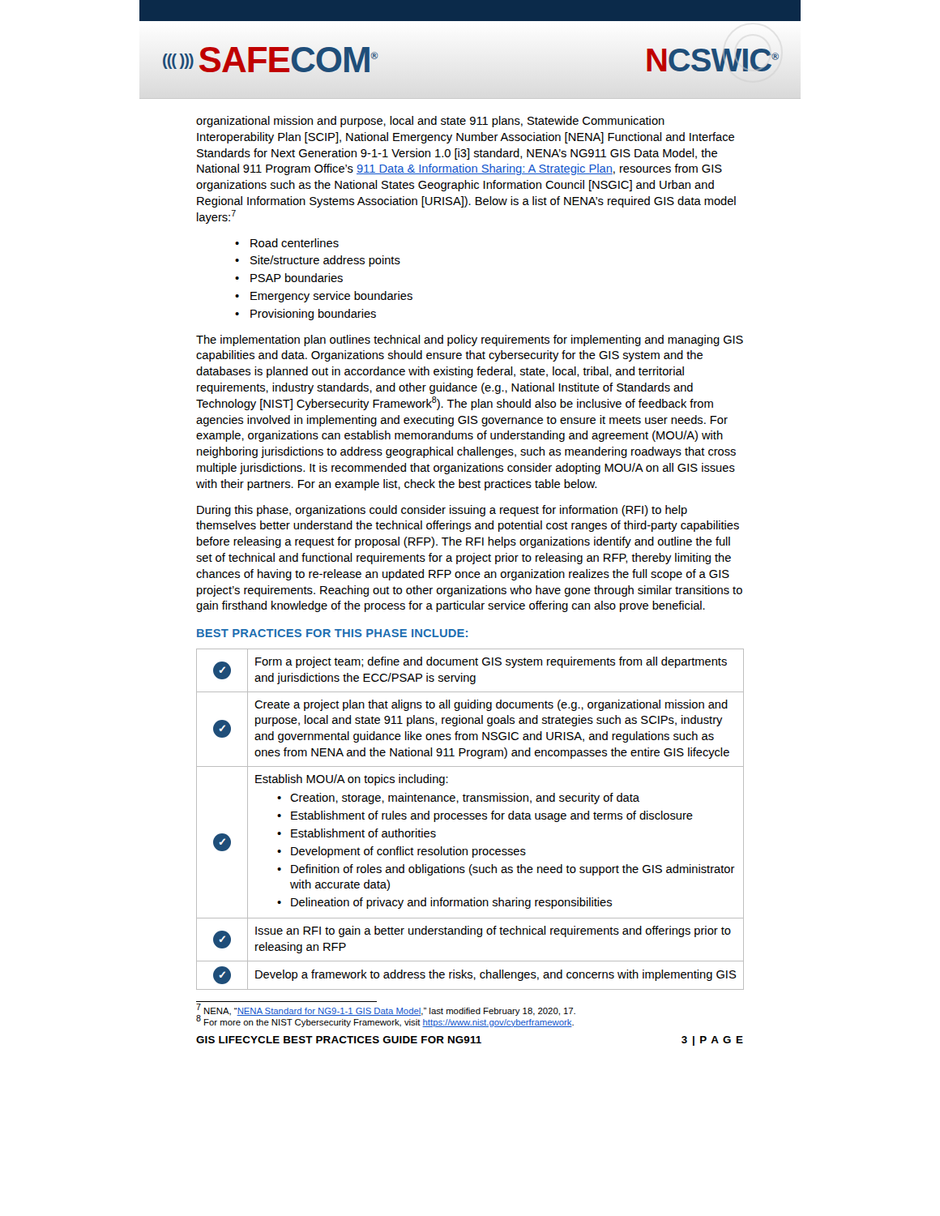((( ))) SAFE COM®
NCSWIC®
organizational mission and purpose, local and state 911 plans, Statewide Communication Interoperability Plan [SCIP], National Emergency Number Association [NENA] Functional and Interface Standards for Next Generation 9-1-1 Version 1.0 [i3] standard, NENA’s NG911 GIS Data Model, the National 911 Program Office’s 911 Data & Information Sharing: A Strategic Plan, resources from GIS organizations such as the National States Geographic Information Council [NSGIC] and Urban and Regional Information Systems Association [URISA]). Below is a list of NENA’s required GIS data model layers:7
Road centerlines
Site/structure address points
PSAP boundaries
Emergency service boundaries
Provisioning boundaries
The implementation plan outlines technical and policy requirements for implementing and managing GIS capabilities and data. Organizations should ensure that cybersecurity for the GIS system and the databases is planned out in accordance with existing federal, state, local, tribal, and territorial requirements, industry standards, and other guidance (e.g., National Institute of Standards and Technology [NIST] Cybersecurity Framework8). The plan should also be inclusive of feedback from agencies involved in implementing and executing GIS governance to ensure it meets user needs. For example, organizations can establish memorandums of understanding and agreement (MOU/A) with neighboring jurisdictions to address geographical challenges, such as meandering roadways that cross multiple jurisdictions. It is recommended that organizations consider adopting MOU/A on all GIS issues with their partners. For an example list, check the best practices table below.
During this phase, organizations could consider issuing a request for information (RFI) to help themselves better understand the technical offerings and potential cost ranges of third-party capabilities before releasing a request for proposal (RFP). The RFI helps organizations identify and outline the full set of technical and functional requirements for a project prior to releasing an RFP, thereby limiting the chances of having to re-release an updated RFP once an organization realizes the full scope of a GIS project’s requirements. Reaching out to other organizations who have gone through similar transitions to gain firsthand knowledge of the process for a particular service offering can also prove beneficial.
BEST PRACTICES FOR THIS PHASE INCLUDE:
| ✓ | Form a project team; define and document GIS system requirements from all departments and jurisdictions the ECC/PSAP is serving |
| ✓ | Create a project plan that aligns to all guiding documents (e.g., organizational mission and purpose, local and state 911 plans, regional goals and strategies such as SCIPs, industry and governmental guidance like ones from NSGIC and URISA, and regulations such as ones from NENA and the National 911 Program) and encompasses the entire GIS lifecycle |
| ✓ | Establish MOU/A on topics including: Creation, storage, maintenance, transmission, and security of data Establishment of rules and processes for data usage and terms of disclosure Establishment of authorities Development of conflict resolution processes Definition of roles and obligations (such as the need to support the GIS administrator with accurate data) Delineation of privacy and information sharing responsibilities |
| ✓ | Issue an RFI to gain a better understanding of technical requirements and offerings prior to releasing an RFP |
| ✓ | Develop a framework to address the risks, challenges, and concerns with implementing GIS |
7 NENA, “NENA Standard for NG9-1-1 GIS Data Model,” last modified February 18, 2020, 17.
8 For more on the NIST Cybersecurity Framework, visit https://www.nist.gov/cyberframework.
GIS LIFECYCLE BEST PRACTICES GUIDE FOR NG911
3 | P A G E